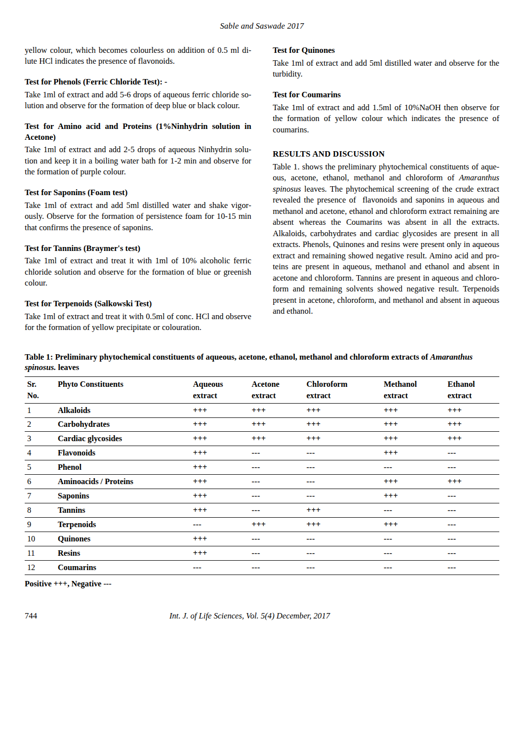Sable and Saswade 2017
yellow colour, which becomes colourless on addition of 0.5 ml dilute HCl indicates the presence of flavonoids.
Test for Phenols (Ferric Chloride Test): -
Take 1ml of extract and add 5-6 drops of aqueous ferric chloride solution and observe for the formation of deep blue or black colour.
Test for Amino acid and Proteins (1%Ninhydrin solution in Acetone)
Take 1ml of extract and add 2-5 drops of aqueous Ninhydrin solution and keep it in a boiling water bath for 1-2 min and observe for the formation of purple colour.
Test for Saponins (Foam test)
Take 1ml of extract and add 5ml distilled water and shake vigorously. Observe for the formation of persistence foam for 10-15 min that confirms the presence of saponins.
Test for Tannins (Braymer's test)
Take 1ml of extract and treat it with 1ml of 10% alcoholic ferric chloride solution and observe for the formation of blue or greenish colour.
Test for Terpenoids (Salkowski Test)
Take 1ml of extract and treat it with 0.5ml of conc. HCl and observe for the formation of yellow precipitate or colouration.
Test for Quinones
Take 1ml of extract and add 5ml distilled water and observe for the turbidity.
Test for Coumarins
Take 1ml of extract and add 1.5ml of 10%NaOH then observe for the formation of yellow colour which indicates the presence of coumarins.
Results and Discussion
Table 1. shows the preliminary phytochemical constituents of aqueous, acetone, ethanol, methanol and chloroform of Amaranthus spinosus leaves. The phytochemical screening of the crude extract revealed the presence of flavonoids and saponins in aqueous and methanol and acetone, ethanol and chloroform extract remaining are absent whereas the Coumarins was absent in all the extracts. Alkaloids, carbohydrates and cardiac glycosides are present in all extracts. Phenols, Quinones and resins were present only in aqueous extract and remaining showed negative result. Amino acid and proteins are present in aqueous, methanol and ethanol and absent in acetone and chloroform. Tannins are present in aqueous and chloroform and remaining solvents showed negative result. Terpenoids present in acetone, chloroform, and methanol and absent in aqueous and ethanol.
Table 1: Preliminary phytochemical constituents of aqueous, acetone, ethanol, methanol and chloroform extracts of Amaranthus spinosus. leaves
| Sr. No. | Phyto Constituents | Aqueous extract | Acetone extract | Chloroform extract | Methanol extract | Ethanol extract |
| --- | --- | --- | --- | --- | --- | --- |
| 1 | Alkaloids | +++ | +++ | +++ | +++ | +++ |
| 2 | Carbohydrates | +++ | +++ | +++ | +++ | +++ |
| 3 | Cardiac glycosides | +++ | +++ | +++ | +++ | +++ |
| 4 | Flavonoids | +++ | --- | --- | +++ | --- |
| 5 | Phenol | +++ | --- | --- | --- | --- |
| 6 | Aminoacids / Proteins | +++ | --- | --- | +++ | +++ |
| 7 | Saponins | +++ | --- | --- | +++ | --- |
| 8 | Tannins | +++ | --- | +++ | --- | --- |
| 9 | Terpenoids | --- | +++ | +++ | +++ | --- |
| 10 | Quinones | +++ | --- | --- | --- | --- |
| 11 | Resins | +++ | --- | --- | --- | --- |
| 12 | Coumarins | --- | --- | --- | --- | --- |
Positive +++, Negative ---
744 Int. J. of Life Sciences, Vol. 5(4) December, 2017